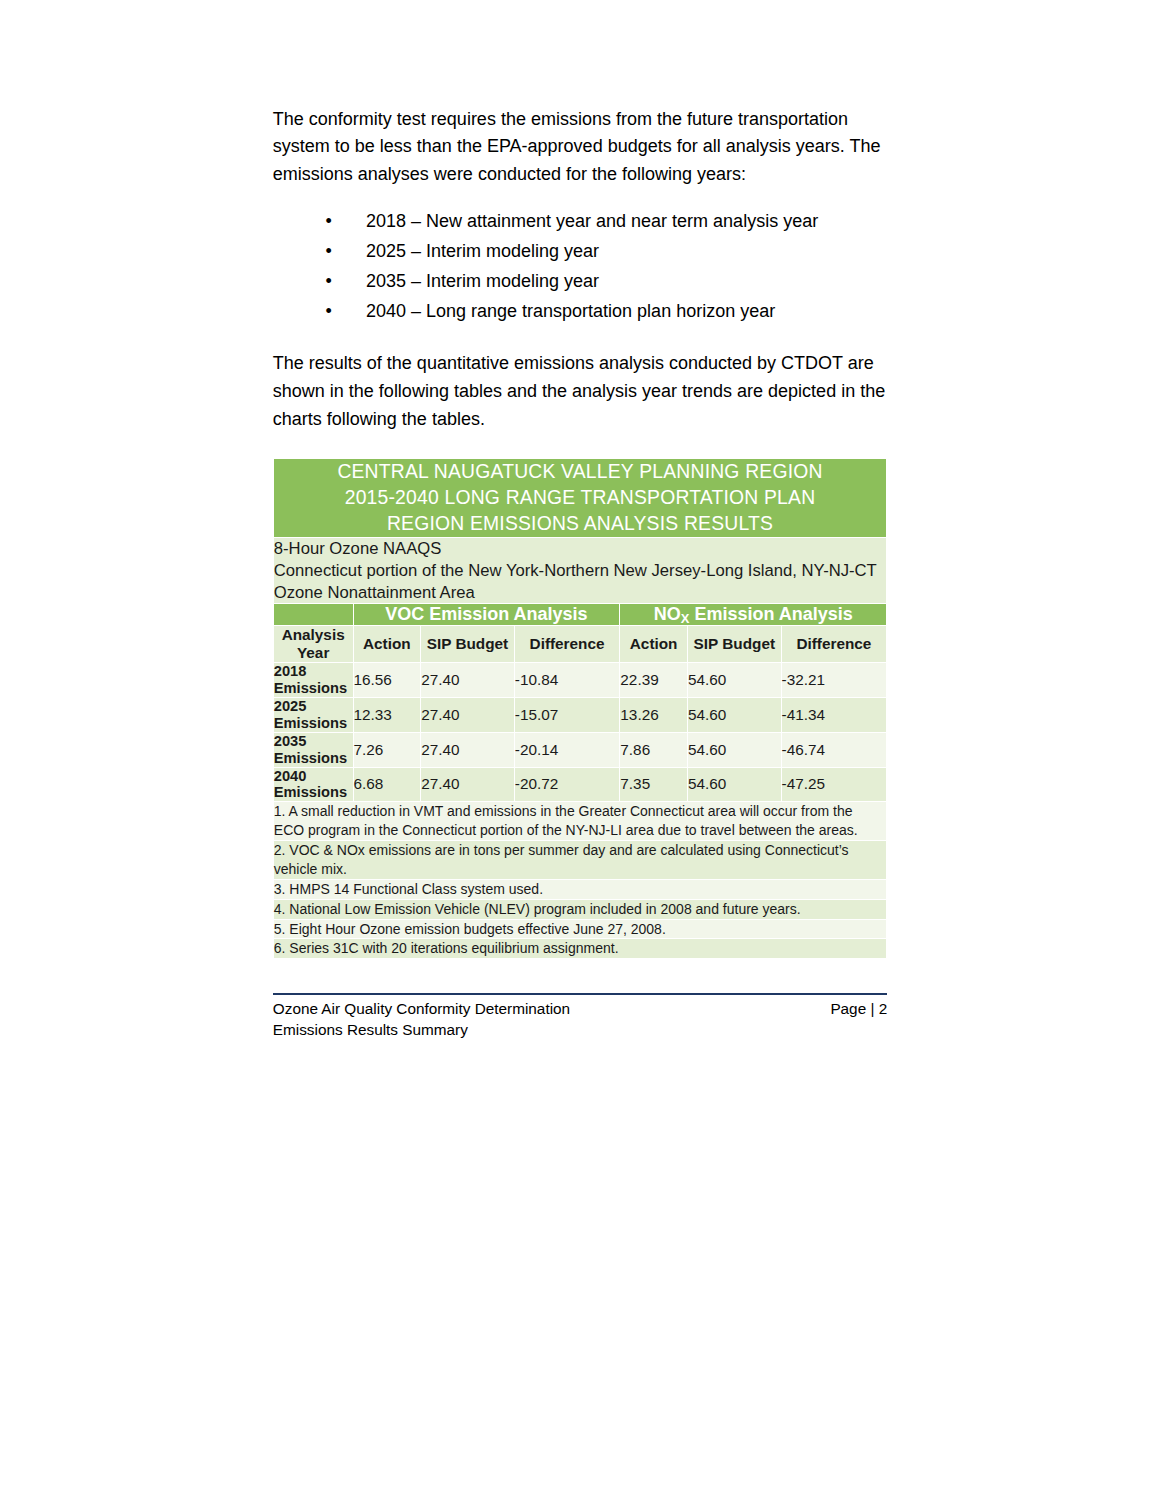The conformity test requires the emissions from the future transportation system to be less than the EPA-approved budgets for all analysis years. The emissions analyses were conducted for the following years:
2018 – New attainment year and near term analysis year
2025 – Interim modeling year
2035 – Interim modeling year
2040 – Long range transportation plan horizon year
The results of the quantitative emissions analysis conducted by CTDOT are shown in the following tables and the analysis year trends are depicted in the charts following the tables.
| CENTRAL NAUGATUCK VALLEY PLANNING REGION 2015-2040 LONG RANGE TRANSPORTATION PLAN REGION EMISSIONS ANALYSIS RESULTS |
| 8-Hour Ozone NAAQS Connecticut portion of the New York-Northern New Jersey-Long Island, NY-NJ-CT Ozone Nonattainment Area |
| | VOC Emission Analysis | NO X Emission Analysis |
| Analysis Year | Action | SIP Budget | Difference | Action | SIP Budget | Difference |
| 2018 Emissions | 16.56 | 27.40 | -10.84 | 22.39 | 54.60 | -32.21 |
| 2025 Emissions | 12.33 | 27.40 | -15.07 | 13.26 | 54.60 | -41.34 |
| 2035 Emissions | 7.26 | 27.40 | -20.14 | 7.86 | 54.60 | -46.74 |
| 2040 Emissions | 6.68 | 27.40 | -20.72 | 7.35 | 54.60 | -47.25 |
| 1. A small reduction in VMT and emissions in the Greater Connecticut area will occur from the ECO program in the Connecticut portion of the NY-NJ-LI area due to travel between the areas. |
| 2. VOC & NOx emissions are in tons per summer day and are calculated using Connecticut’s vehicle mix. |
| 3. HMPS 14 Functional Class system used. |
| 4. National Low Emission Vehicle (NLEV) program included in 2008 and future years. |
| 5. Eight Hour Ozone emission budgets effective June 27, 2008. |
| 6. Series 31C with 20 iterations equilibrium assignment. |
Ozone Air Quality Conformity Determination
Emissions Results Summary
Page | 2